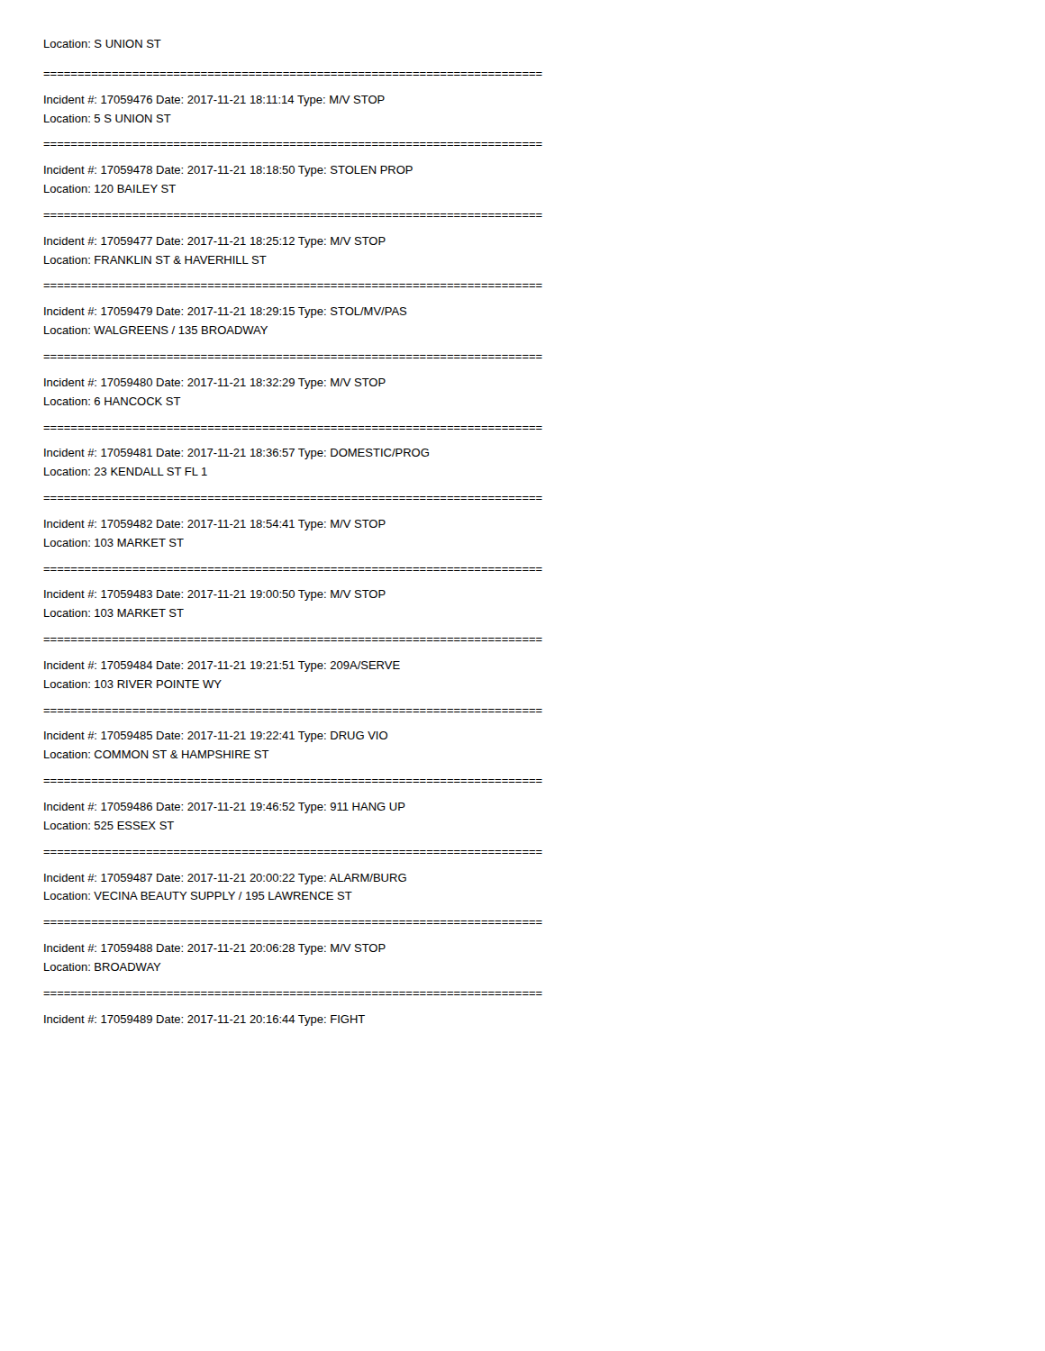Location: S UNION ST
=========================================================================
Incident #: 17059476 Date: 2017-11-21 18:11:14 Type: M/V STOP
Location: 5 S UNION ST
=========================================================================
Incident #: 17059478 Date: 2017-11-21 18:18:50 Type: STOLEN PROP
Location: 120 BAILEY ST
=========================================================================
Incident #: 17059477 Date: 2017-11-21 18:25:12 Type: M/V STOP
Location: FRANKLIN ST & HAVERHILL ST
=========================================================================
Incident #: 17059479 Date: 2017-11-21 18:29:15 Type: STOL/MV/PAS
Location: WALGREENS / 135 BROADWAY
=========================================================================
Incident #: 17059480 Date: 2017-11-21 18:32:29 Type: M/V STOP
Location: 6 HANCOCK ST
=========================================================================
Incident #: 17059481 Date: 2017-11-21 18:36:57 Type: DOMESTIC/PROG
Location: 23 KENDALL ST FL 1
=========================================================================
Incident #: 17059482 Date: 2017-11-21 18:54:41 Type: M/V STOP
Location: 103 MARKET ST
=========================================================================
Incident #: 17059483 Date: 2017-11-21 19:00:50 Type: M/V STOP
Location: 103 MARKET ST
=========================================================================
Incident #: 17059484 Date: 2017-11-21 19:21:51 Type: 209A/SERVE
Location: 103 RIVER POINTE WY
=========================================================================
Incident #: 17059485 Date: 2017-11-21 19:22:41 Type: DRUG VIO
Location: COMMON ST & HAMPSHIRE ST
=========================================================================
Incident #: 17059486 Date: 2017-11-21 19:46:52 Type: 911 HANG UP
Location: 525 ESSEX ST
=========================================================================
Incident #: 17059487 Date: 2017-11-21 20:00:22 Type: ALARM/BURG
Location: VECINA BEAUTY SUPPLY / 195 LAWRENCE ST
=========================================================================
Incident #: 17059488 Date: 2017-11-21 20:06:28 Type: M/V STOP
Location: BROADWAY
=========================================================================
Incident #: 17059489 Date: 2017-11-21 20:16:44 Type: FIGHT